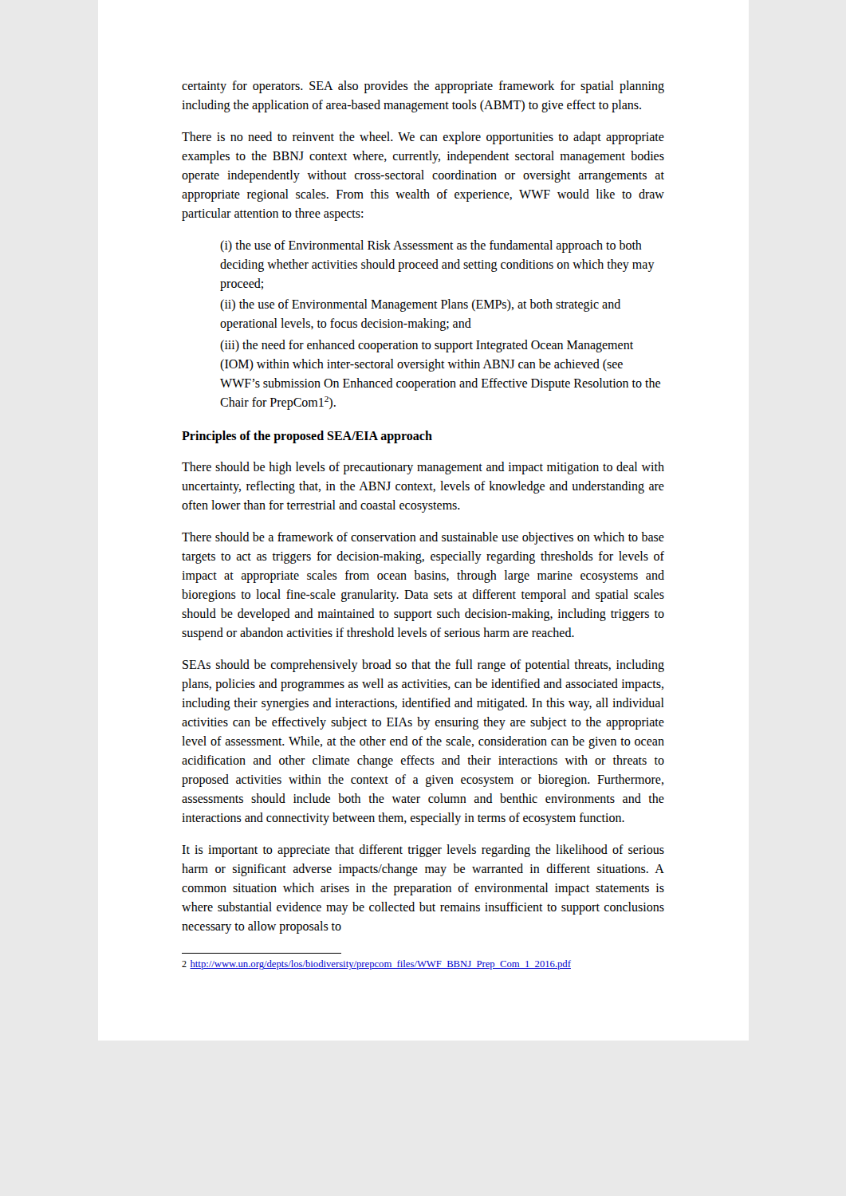certainty for operators. SEA also provides the appropriate framework for spatial planning including the application of area-based management tools (ABMT) to give effect to plans.
There is no need to reinvent the wheel. We can explore opportunities to adapt appropriate examples to the BBNJ context where, currently, independent sectoral management bodies operate independently without cross-sectoral coordination or oversight arrangements at appropriate regional scales. From this wealth of experience, WWF would like to draw particular attention to three aspects:
(i) the use of Environmental Risk Assessment as the fundamental approach to both deciding whether activities should proceed and setting conditions on which they may proceed;
(ii) the use of Environmental Management Plans (EMPs), at both strategic and operational levels, to focus decision-making; and
(iii) the need for enhanced cooperation to support Integrated Ocean Management (IOM) within which inter-sectoral oversight within ABNJ can be achieved (see WWF’s submission On Enhanced cooperation and Effective Dispute Resolution to the Chair for PrepCom12).
Principles of the proposed SEA/EIA approach
There should be high levels of precautionary management and impact mitigation to deal with uncertainty, reflecting that, in the ABNJ context, levels of knowledge and understanding are often lower than for terrestrial and coastal ecosystems.
There should be a framework of conservation and sustainable use objectives on which to base targets to act as triggers for decision-making, especially regarding thresholds for levels of impact at appropriate scales from ocean basins, through large marine ecosystems and bioregions to local fine-scale granularity. Data sets at different temporal and spatial scales should be developed and maintained to support such decision-making, including triggers to suspend or abandon activities if threshold levels of serious harm are reached.
SEAs should be comprehensively broad so that the full range of potential threats, including plans, policies and programmes as well as activities, can be identified and associated impacts, including their synergies and interactions, identified and mitigated. In this way, all individual activities can be effectively subject to EIAs by ensuring they are subject to the appropriate level of assessment. While, at the other end of the scale, consideration can be given to ocean acidification and other climate change effects and their interactions with or threats to proposed activities within the context of a given ecosystem or bioregion. Furthermore, assessments should include both the water column and benthic environments and the interactions and connectivity between them, especially in terms of ecosystem function.
It is important to appreciate that different trigger levels regarding the likelihood of serious harm or significant adverse impacts/change may be warranted in different situations. A common situation which arises in the preparation of environmental impact statements is where substantial evidence may be collected but remains insufficient to support conclusions necessary to allow proposals to
2 http://www.un.org/depts/los/biodiversity/prepcom_files/WWF_BBNJ_Prep_Com_1_2016.pdf